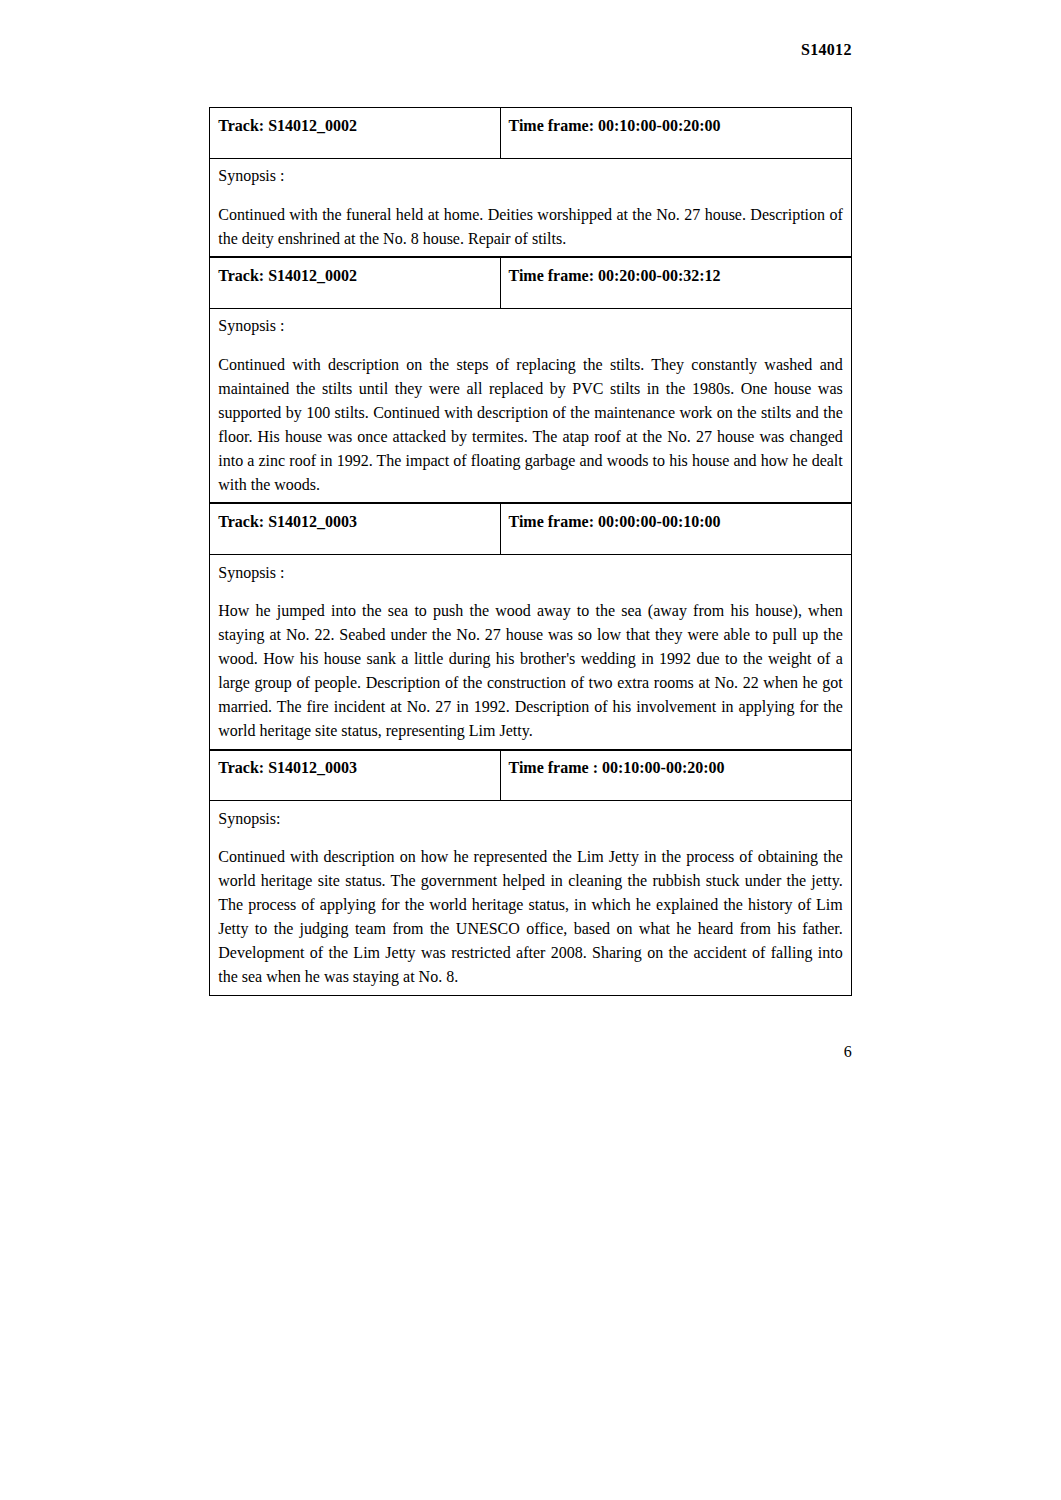S14012
| Track: S14012_0002 | Time frame: 00:10:00-00:20:00 |
| Synopsis : Continued with the funeral held at home. Deities worshipped at the No. 27 house. Description of the deity enshrined at the No. 8 house. Repair of stilts. |
| Track: S14012_0002 | Time frame: 00:20:00-00:32:12 |
| Synopsis : Continued with description on the steps of replacing the stilts. They constantly washed and maintained the stilts until they were all replaced by PVC stilts in the 1980s. One house was supported by 100 stilts. Continued with description of the maintenance work on the stilts and the floor. His house was once attacked by termites. The atap roof at the No. 27 house was changed into a zinc roof in 1992. The impact of floating garbage and woods to his house and how he dealt with the woods. |
| Track: S14012_0003 | Time frame: 00:00:00-00:10:00 |
| Synopsis : How he jumped into the sea to push the wood away to the sea (away from his house), when staying at No. 22. Seabed under the No. 27 house was so low that they were able to pull up the wood. How his house sank a little during his brother's wedding in 1992 due to the weight of a large group of people. Description of the construction of two extra rooms at No. 22 when he got married. The fire incident at No. 27 in 1992. Description of his involvement in applying for the world heritage site status, representing Lim Jetty. |
| Track: S14012_0003 | Time frame : 00:10:00-00:20:00 |
| Synopsis: Continued with description on how he represented the Lim Jetty in the process of obtaining the world heritage site status. The government helped in cleaning the rubbish stuck under the jetty. The process of applying for the world heritage status, in which he explained the history of Lim Jetty to the judging team from the UNESCO office, based on what he heard from his father. Development of the Lim Jetty was restricted after 2008. Sharing on the accident of falling into the sea when he was staying at No. 8. |
6